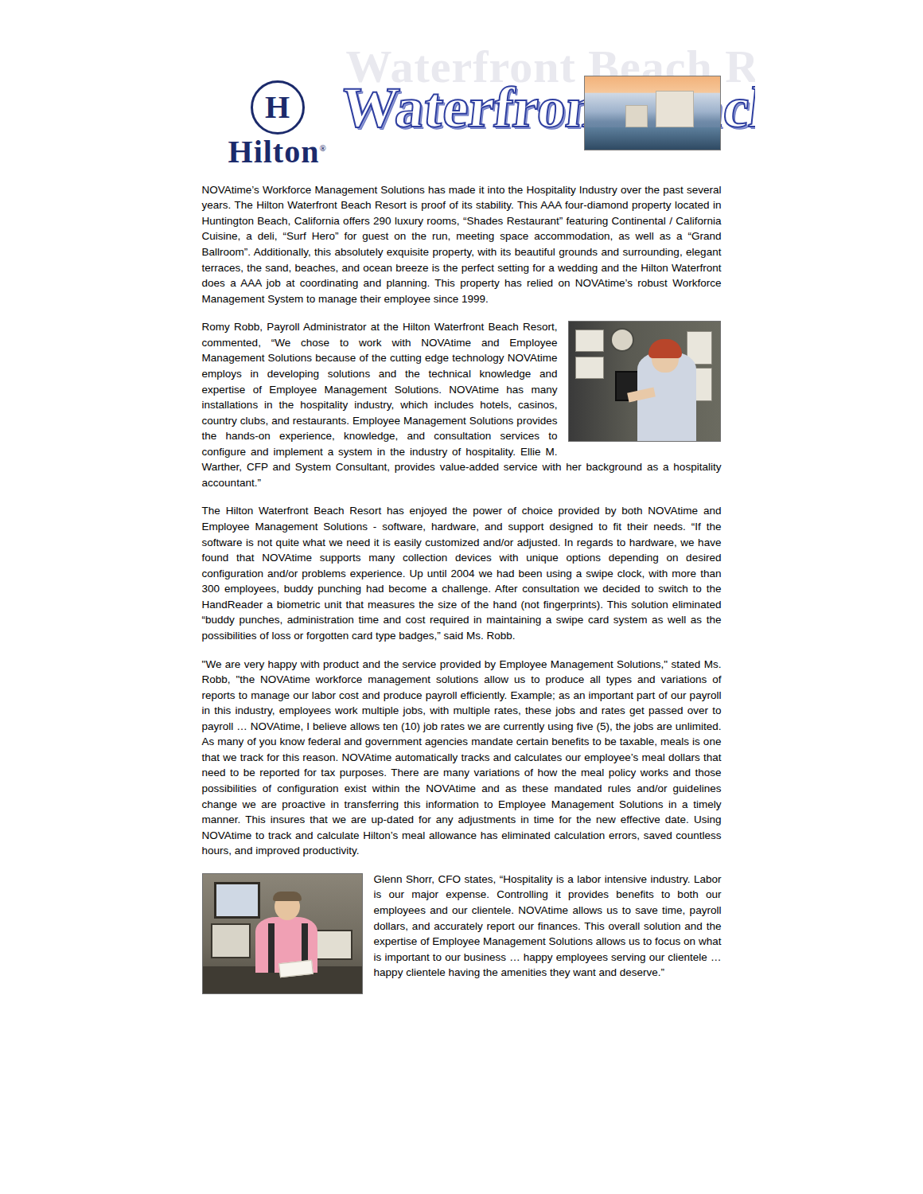Hilton®
Waterfront Beach Resort Waterfront Beach Resort
NOVAtime’s Workforce Management Solutions has made it into the Hospitality Industry over the past several years. The Hilton Waterfront Beach Resort is proof of its stability. This AAA four-diamond property located in Huntington Beach, California offers 290 luxury rooms, “Shades Restaurant” featuring Continental / California Cuisine, a deli, “Surf Hero” for guest on the run, meeting space accommodation, as well as a “Grand Ballroom”. Additionally, this absolutely exquisite property, with its beautiful grounds and surrounding, elegant terraces, the sand, beaches, and ocean breeze is the perfect setting for a wedding and the Hilton Waterfront does a AAA job at coordinating and planning. This property has relied on NOVAtime’s robust Workforce Management System to manage their employee since 1999.
Romy Robb, Payroll Administrator at the Hilton Waterfront Beach Resort, commented, “We chose to work with NOVAtime and Employee Management Solutions because of the cutting edge technology NOVAtime employs in developing solutions and the technical knowledge and expertise of Employee Management Solutions. NOVAtime has many installations in the hospitality industry, which includes hotels, casinos, country clubs, and restaurants. Employee Management Solutions provides the hands-on experience, knowledge, and consultation services to configure and implement a system in the industry of hospitality. Ellie M. Warther, CFP and System Consultant, provides value-added service with her background as a hospitality accountant.”
The Hilton Waterfront Beach Resort has enjoyed the power of choice provided by both NOVAtime and Employee Management Solutions - software, hardware, and support designed to fit their needs. “If the software is not quite what we need it is easily customized and/or adjusted. In regards to hardware, we have found that NOVAtime supports many collection devices with unique options depending on desired configuration and/or problems experience. Up until 2004 we had been using a swipe clock, with more than 300 employees, buddy punching had become a challenge. After consultation we decided to switch to the HandReader a biometric unit that measures the size of the hand (not fingerprints). This solution eliminated “buddy punches, administration time and cost required in maintaining a swipe card system as well as the possibilities of loss or forgotten card type badges,” said Ms. Robb.
"We are very happy with product and the service provided by Employee Management Solutions," stated Ms. Robb, "the NOVAtime workforce management solutions allow us to produce all types and variations of reports to manage our labor cost and produce payroll efficiently. Example; as an important part of our payroll in this industry, employees work multiple jobs, with multiple rates, these jobs and rates get passed over to payroll … NOVAtime, I believe allows ten (10) job rates we are currently using five (5), the jobs are unlimited. As many of you know federal and government agencies mandate certain benefits to be taxable, meals is one that we track for this reason. NOVAtime automatically tracks and calculates our employee’s meal dollars that need to be reported for tax purposes. There are many variations of how the meal policy works and those possibilities of configuration exist within the NOVAtime and as these mandated rules and/or guidelines change we are proactive in transferring this information to Employee Management Solutions in a timely manner. This insures that we are up-dated for any adjustments in time for the new effective date. Using NOVAtime to track and calculate Hilton’s meal allowance has eliminated calculation errors, saved countless hours, and improved productivity.
Glenn Shorr, CFO states, “Hospitality is a labor intensive industry. Labor is our major expense. Controlling it provides benefits to both our employees and our clientele. NOVAtime allows us to save time, payroll dollars, and accurately report our finances. This overall solution and the expertise of Employee Management Solutions allows us to focus on what is important to our business … happy employees serving our clientele … happy clientele having the amenities they want and deserve.”